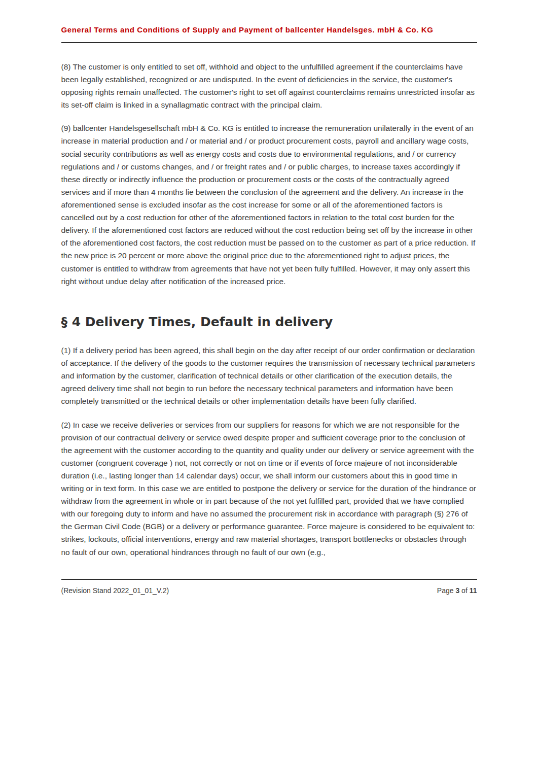General Terms and Conditions of Supply and Payment of ballcenter Handelsges. mbH & Co. KG
(8) The customer is only entitled to set off, withhold and object to the unfulfilled agreement if the counterclaims have been legally established, recognized or are undisputed. In the event of deficiencies in the service, the customer's opposing rights remain unaffected. The customer's right to set off against counterclaims remains unrestricted insofar as its set-off claim is linked in a synallagmatic contract with the principal claim.
(9) ballcenter Handelsgesellschaft mbH & Co. KG is entitled to increase the remuneration unilaterally in the event of an increase in material production and / or material and / or product procurement costs, payroll and ancillary wage costs, social security contributions as well as energy costs and costs due to environmental regulations, and / or currency regulations and / or customs changes, and / or freight rates and / or public charges, to increase taxes accordingly if these directly or indirectly influence the production or procurement costs or the costs of the contractually agreed services and if more than 4 months lie between the conclusion of the agreement and the delivery. An increase in the aforementioned sense is excluded insofar as the cost increase for some or all of the aforementioned factors is cancelled out by a cost reduction for other of the aforementioned factors in relation to the total cost burden for the delivery. If the aforementioned cost factors are reduced without the cost reduction being set off by the increase in other of the aforementioned cost factors, the cost reduction must be passed on to the customer as part of a price reduction. If the new price is 20 percent or more above the original price due to the aforementioned right to adjust prices, the customer is entitled to withdraw from agreements that have not yet been fully fulfilled. However, it may only assert this right without undue delay after notification of the increased price.
§ 4 Delivery Times, Default in delivery
(1) If a delivery period has been agreed, this shall begin on the day after receipt of our order confirmation or declaration of acceptance. If the delivery of the goods to the customer requires the transmission of necessary technical parameters and information by the customer, clarification of technical details or other clarification of the execution details, the agreed delivery time shall not begin to run before the necessary technical parameters and information have been completely transmitted or the technical details or other implementation details have been fully clarified.
(2) In case we receive deliveries or services from our suppliers for reasons for which we are not responsible for the provision of our contractual delivery or service owed despite proper and sufficient coverage prior to the conclusion of the agreement with the customer according to the quantity and quality under our delivery or service agreement with the customer (congruent coverage ) not, not correctly or not on time or if events of force majeure of not inconsiderable duration (i.e., lasting longer than 14 calendar days) occur, we shall inform our customers about this in good time in writing or in text form. In this case we are entitled to postpone the delivery or service for the duration of the hindrance or withdraw from the agreement in whole or in part because of the not yet fulfilled part, provided that we have complied with our foregoing duty to inform and have no assumed the procurement risk in accordance with paragraph (§) 276 of the German Civil Code (BGB) or a delivery or performance guarantee. Force majeure is considered to be equivalent to: strikes, lockouts, official interventions, energy and raw material shortages, transport bottlenecks or obstacles through no fault of our own, operational hindrances through no fault of our own (e.g.,
(Revision Stand 2022_01_01_V.2) Page 3 of 11